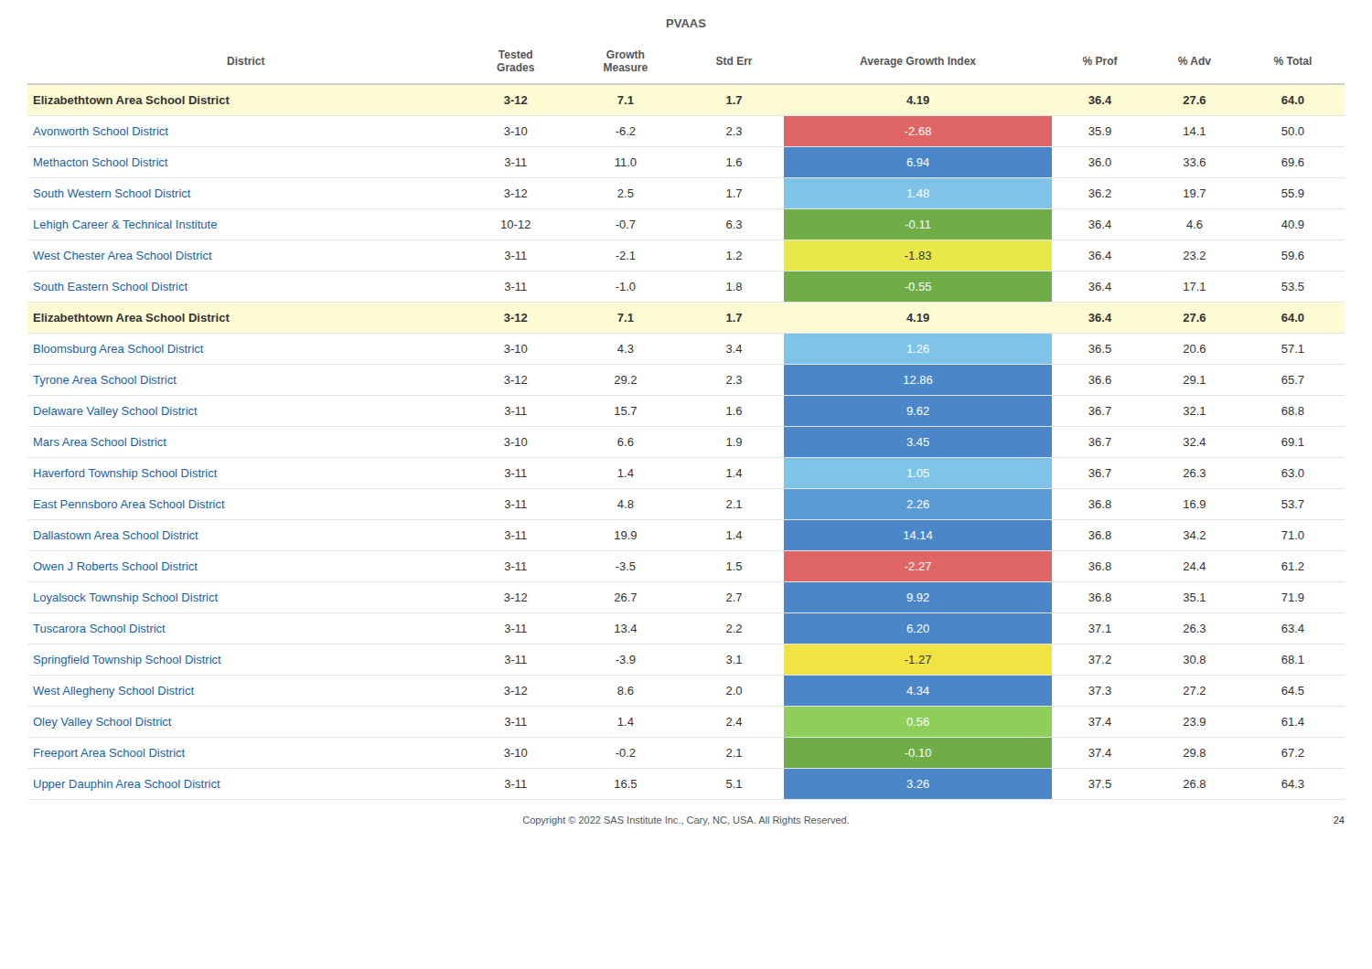PVAAS
| District | Tested Grades | Growth Measure | Std Err | Average Growth Index | % Prof | % Adv | % Total |
| --- | --- | --- | --- | --- | --- | --- | --- |
| Elizabethtown Area School District | 3-12 | 7.1 | 1.7 | 4.19 | 36.4 | 27.6 | 64.0 |
| Avonworth School District | 3-10 | -6.2 | 2.3 | -2.68 | 35.9 | 14.1 | 50.0 |
| Methacton School District | 3-11 | 11.0 | 1.6 | 6.94 | 36.0 | 33.6 | 69.6 |
| South Western School District | 3-12 | 2.5 | 1.7 | 1.48 | 36.2 | 19.7 | 55.9 |
| Lehigh Career & Technical Institute | 10-12 | -0.7 | 6.3 | -0.11 | 36.4 | 4.6 | 40.9 |
| West Chester Area School District | 3-11 | -2.1 | 1.2 | -1.83 | 36.4 | 23.2 | 59.6 |
| South Eastern School District | 3-11 | -1.0 | 1.8 | -0.55 | 36.4 | 17.1 | 53.5 |
| Elizabethtown Area School District | 3-12 | 7.1 | 1.7 | 4.19 | 36.4 | 27.6 | 64.0 |
| Bloomsburg Area School District | 3-10 | 4.3 | 3.4 | 1.26 | 36.5 | 20.6 | 57.1 |
| Tyrone Area School District | 3-12 | 29.2 | 2.3 | 12.86 | 36.6 | 29.1 | 65.7 |
| Delaware Valley School District | 3-11 | 15.7 | 1.6 | 9.62 | 36.7 | 32.1 | 68.8 |
| Mars Area School District | 3-10 | 6.6 | 1.9 | 3.45 | 36.7 | 32.4 | 69.1 |
| Haverford Township School District | 3-11 | 1.4 | 1.4 | 1.05 | 36.7 | 26.3 | 63.0 |
| East Pennsboro Area School District | 3-11 | 4.8 | 2.1 | 2.26 | 36.8 | 16.9 | 53.7 |
| Dallastown Area School District | 3-11 | 19.9 | 1.4 | 14.14 | 36.8 | 34.2 | 71.0 |
| Owen J Roberts School District | 3-11 | -3.5 | 1.5 | -2.27 | 36.8 | 24.4 | 61.2 |
| Loyalsock Township School District | 3-12 | 26.7 | 2.7 | 9.92 | 36.8 | 35.1 | 71.9 |
| Tuscarora School District | 3-11 | 13.4 | 2.2 | 6.20 | 37.1 | 26.3 | 63.4 |
| Springfield Township School District | 3-11 | -3.9 | 3.1 | -1.27 | 37.2 | 30.8 | 68.1 |
| West Allegheny School District | 3-12 | 8.6 | 2.0 | 4.34 | 37.3 | 27.2 | 64.5 |
| Oley Valley School District | 3-11 | 1.4 | 2.4 | 0.56 | 37.4 | 23.9 | 61.4 |
| Freeport Area School District | 3-10 | -0.2 | 2.1 | -0.10 | 37.4 | 29.8 | 67.2 |
| Upper Dauphin Area School District | 3-11 | 16.5 | 5.1 | 3.26 | 37.5 | 26.8 | 64.3 |
Copyright © 2022 SAS Institute Inc., Cary, NC, USA. All Rights Reserved. 24